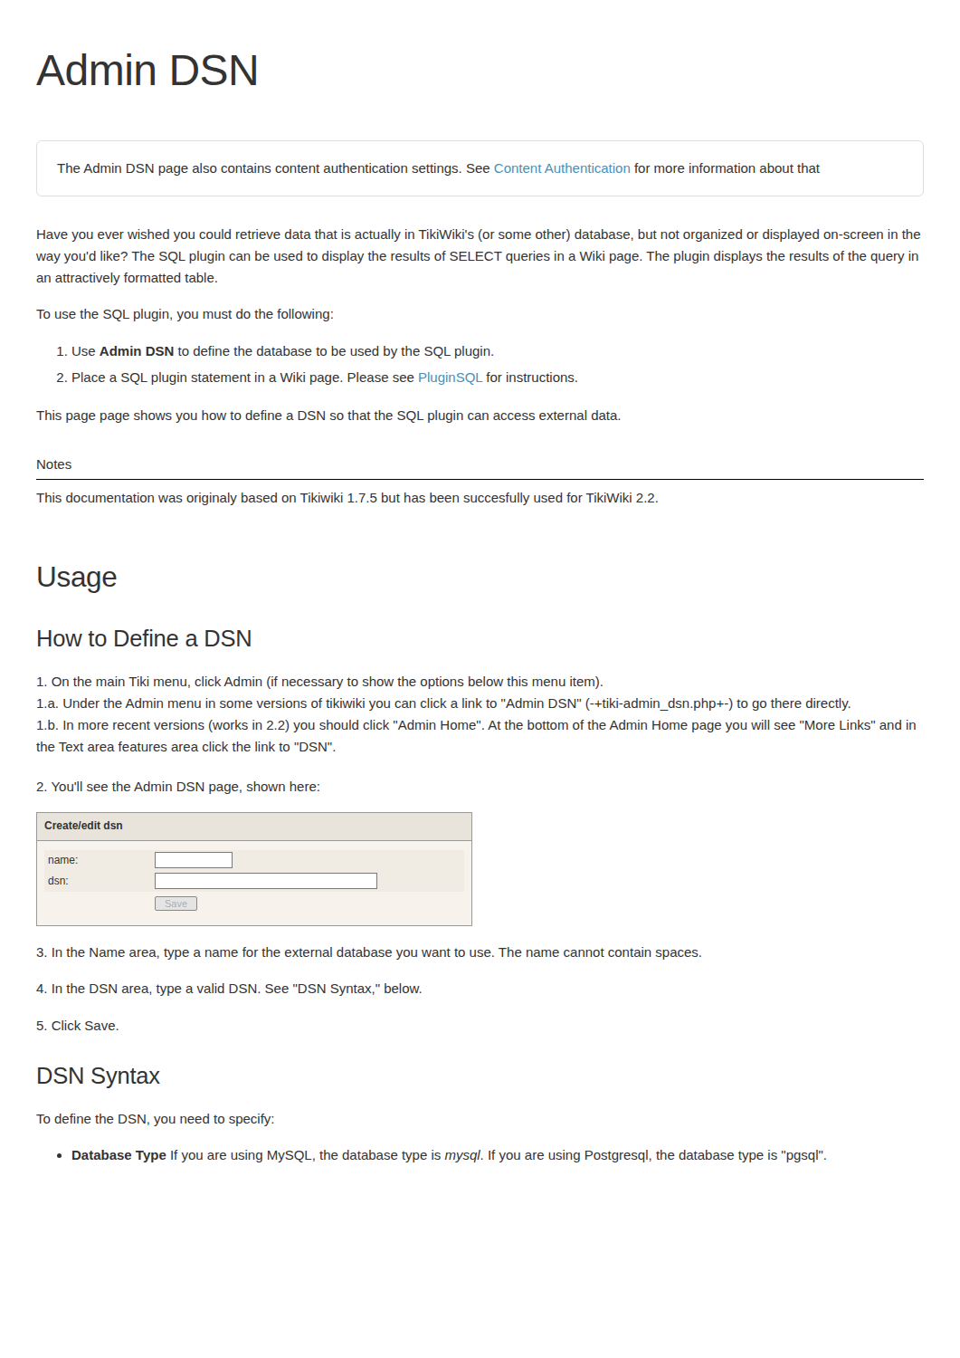Admin DSN
The Admin DSN page also contains content authentication settings. See Content Authentication for more information about that
Have you ever wished you could retrieve data that is actually in TikiWiki's (or some other) database, but not organized or displayed on-screen in the way you'd like? The SQL plugin can be used to display the results of SELECT queries in a Wiki page. The plugin displays the results of the query in an attractively formatted table.
To use the SQL plugin, you must do the following:
Use Admin DSN to define the database to be used by the SQL plugin.
Place a SQL plugin statement in a Wiki page. Please see PluginSQL for instructions.
This page page shows you how to define a DSN so that the SQL plugin can access external data.
Notes
This documentation was originaly based on Tikiwiki 1.7.5 but has been succesfully used for TikiWiki 2.2.
Usage
How to Define a DSN
1. On the main Tiki menu, click Admin (if necessary to show the options below this menu item).
1.a. Under the Admin menu in some versions of tikiwiki you can click a link to "Admin DSN" (-+tiki-admin_dsn.php+-) to go there directly.
1.b. In more recent versions (works in 2.2) you should click "Admin Home". At the bottom of the Admin Home page you will see "More Links" and in the Text area features area click the link to "DSN".
2. You'll see the Admin DSN page, shown here:
Create/edit dsn
| name: | |
| dsn: | |
| | Save |
3. In the Name area, type a name for the external database you want to use. The name cannot contain spaces.
4. In the DSN area, type a valid DSN. See "DSN Syntax," below.
5. Click Save.
DSN Syntax
To define the DSN, you need to specify:
Database Type If you are using MySQL, the database type is mysql. If you are using Postgresql, the database type is "pgsql".